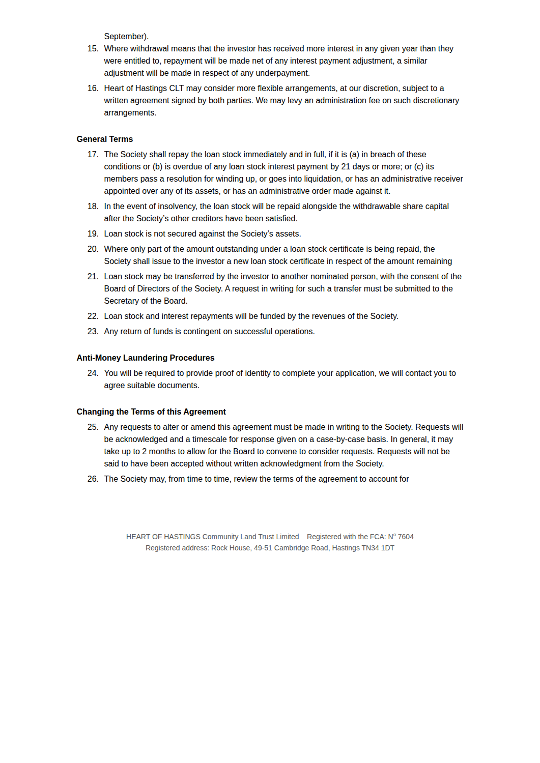September).
Where withdrawal means that the investor has received more interest in any given year than they were entitled to, repayment will be made net of any interest payment adjustment, a similar adjustment will be made in respect of any underpayment.
Heart of Hastings CLT may consider more flexible arrangements, at our discretion, subject to a written agreement signed by both parties. We may levy an administration fee on such discretionary arrangements.
General Terms
The Society shall repay the loan stock immediately and in full, if it is (a) in breach of these conditions or (b) is overdue of any loan stock interest payment by 21 days or more; or (c) its members pass a resolution for winding up, or goes into liquidation, or has an administrative receiver appointed over any of its assets, or has an administrative order made against it.
In the event of insolvency, the loan stock will be repaid alongside the withdrawable share capital after the Society’s other creditors have been satisfied.
Loan stock is not secured against the Society’s assets.
Where only part of the amount outstanding under a loan stock certificate is being repaid, the Society shall issue to the investor a new loan stock certificate in respect of the amount remaining
Loan stock may be transferred by the investor to another nominated person, with the consent of the Board of Directors of the Society. A request in writing for such a transfer must be submitted to the Secretary of the Board.
Loan stock and interest repayments will be funded by the revenues of the Society.
Any return of funds is contingent on successful operations.
Anti-Money Laundering Procedures
You will be required to provide proof of identity to complete your application, we will contact you to agree suitable documents.
Changing the Terms of this Agreement
Any requests to alter or amend this agreement must be made in writing to the Society. Requests will be acknowledged and a timescale for response given on a case-by-case basis. In general, it may take up to 2 months to allow for the Board to convene to consider requests. Requests will not be said to have been accepted without written acknowledgment from the Society.
The Society may, from time to time, review the terms of the agreement to account for
HEART OF HASTINGS Community Land Trust Limited Registered with the FCA: No 7604
Registered address: Rock House, 49-51 Cambridge Road, Hastings TN34 1DT